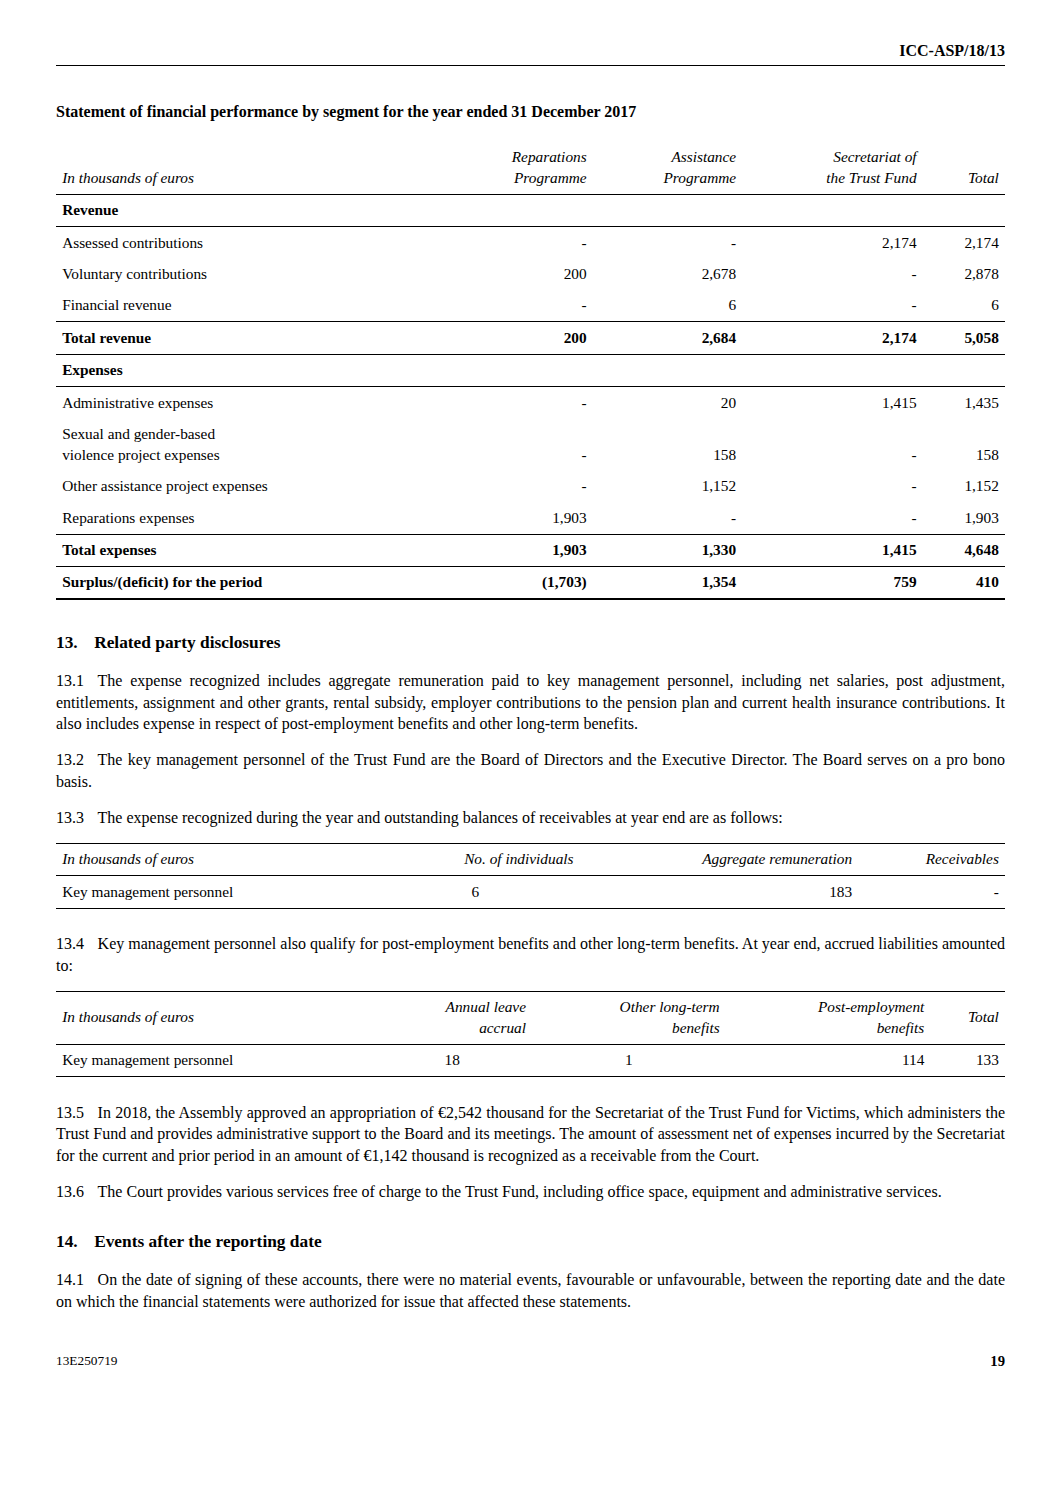ICC-ASP/18/13
Statement of financial performance by segment for the year ended 31 December 2017
| In thousands of euros | Reparations Programme | Assistance Programme | Secretariat of the Trust Fund | Total |
| --- | --- | --- | --- | --- |
| Revenue | | | | |
| Assessed contributions | - | - | 2,174 | 2,174 |
| Voluntary contributions | 200 | 2,678 | - | 2,878 |
| Financial revenue | - | 6 | - | 6 |
| Total revenue | 200 | 2,684 | 2,174 | 5,058 |
| Expenses | | | | |
| Administrative expenses | - | 20 | 1,415 | 1,435 |
| Sexual and gender-based violence project expenses | - | 158 | - | 158 |
| Other assistance project expenses | - | 1,152 | - | 1,152 |
| Reparations expenses | 1,903 | - | - | 1,903 |
| Total expenses | 1,903 | 1,330 | 1,415 | 4,648 |
| Surplus/(deficit) for the period | (1,703) | 1,354 | 759 | 410 |
13. Related party disclosures
13.1 The expense recognized includes aggregate remuneration paid to key management personnel, including net salaries, post adjustment, entitlements, assignment and other grants, rental subsidy, employer contributions to the pension plan and current health insurance contributions. It also includes expense in respect of post-employment benefits and other long-term benefits.
13.2 The key management personnel of the Trust Fund are the Board of Directors and the Executive Director. The Board serves on a pro bono basis.
13.3 The expense recognized during the year and outstanding balances of receivables at year end are as follows:
| In thousands of euros | No. of individuals | Aggregate remuneration | Receivables |
| --- | --- | --- | --- |
| Key management personnel | 6 | 183 | - |
13.4 Key management personnel also qualify for post-employment benefits and other long-term benefits. At year end, accrued liabilities amounted to:
| In thousands of euros | Annual leave accrual | Other long-term benefits | Post-employment benefits | Total |
| --- | --- | --- | --- | --- |
| Key management personnel | 18 | 1 | 114 | 133 |
13.5 In 2018, the Assembly approved an appropriation of €2,542 thousand for the Secretariat of the Trust Fund for Victims, which administers the Trust Fund and provides administrative support to the Board and its meetings. The amount of assessment net of expenses incurred by the Secretariat for the current and prior period in an amount of €1,142 thousand is recognized as a receivable from the Court.
13.6 The Court provides various services free of charge to the Trust Fund, including office space, equipment and administrative services.
14. Events after the reporting date
14.1 On the date of signing of these accounts, there were no material events, favourable or unfavourable, between the reporting date and the date on which the financial statements were authorized for issue that affected these statements.
13E250719 19